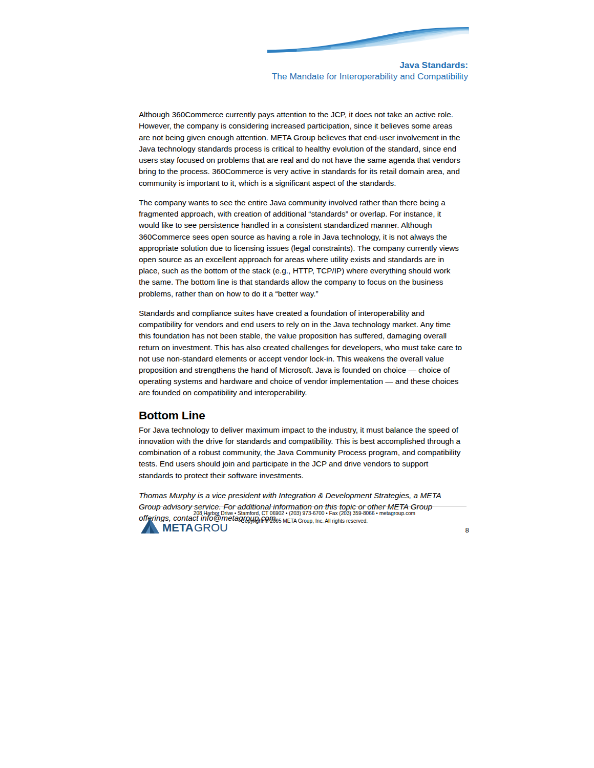Java Standards:
The Mandate for Interoperability and Compatibility
Although 360Commerce currently pays attention to the JCP, it does not take an active role. However, the company is considering increased participation, since it believes some areas are not being given enough attention. META Group believes that end-user involvement in the Java technology standards process is critical to healthy evolution of the standard, since end users stay focused on problems that are real and do not have the same agenda that vendors bring to the process. 360Commerce is very active in standards for its retail domain area, and community is important to it, which is a significant aspect of the standards.
The company wants to see the entire Java community involved rather than there being a fragmented approach, with creation of additional “standards” or overlap. For instance, it would like to see persistence handled in a consistent standardized manner. Although 360Commerce sees open source as having a role in Java technology, it is not always the appropriate solution due to licensing issues (legal constraints). The company currently views open source as an excellent approach for areas where utility exists and standards are in place, such as the bottom of the stack (e.g., HTTP, TCP/IP) where everything should work the same. The bottom line is that standards allow the company to focus on the business problems, rather than on how to do it a “better way.”
Standards and compliance suites have created a foundation of interoperability and compatibility for vendors and end users to rely on in the Java technology market. Any time this foundation has not been stable, the value proposition has suffered, damaging overall return on investment. This has also created challenges for developers, who must take care to not use non-standard elements or accept vendor lock-in. This weakens the overall value proposition and strengthens the hand of Microsoft. Java is founded on choice — choice of operating systems and hardware and choice of vendor implementation — and these choices are founded on compatibility and interoperability.
Bottom Line
For Java technology to deliver maximum impact to the industry, it must balance the speed of innovation with the drive for standards and compatibility. This is best accomplished through a combination of a robust community, the Java Community Process program, and compatibility tests. End users should join and participate in the JCP and drive vendors to support standards to protect their software investments.
Thomas Murphy is a vice president with Integration & Development Strategies, a META Group advisory service. For additional information on this topic or other META Group offerings, contact info@metagroup.com.
META GROUP
208 Harbor Drive • Stamford, CT 06902 • (203) 973-6700 • Fax (203) 359-8066 • metagroup.com
Copyright © 2005 META Group, Inc. All rights reserved.
8